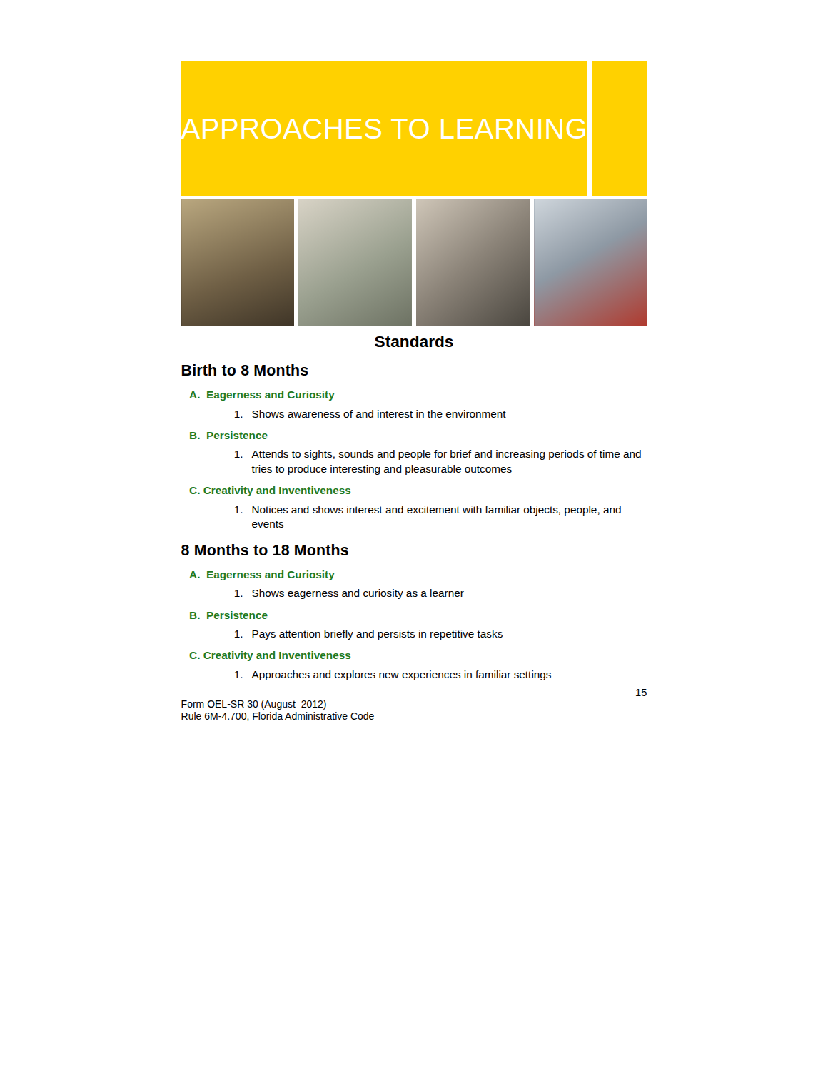APPROACHES TO LEARNING
Standards
Birth to 8 Months
A. Eagerness and Curiosity
Shows awareness of and interest in the environment
B. Persistence
Attends to sights, sounds and people for brief and increasing periods of time and tries to produce interesting and pleasurable outcomes
C. Creativity and Inventiveness
Notices and shows interest and excitement with familiar objects, people, and events
8 Months to 18 Months
A. Eagerness and Curiosity
Shows eagerness and curiosity as a learner
B. Persistence
Pays attention briefly and persists in repetitive tasks
C. Creativity and Inventiveness
Approaches and explores new experiences in familiar settings
15
Form OEL-SR 30 (August 2012)
Rule 6M-4.700, Florida Administrative Code